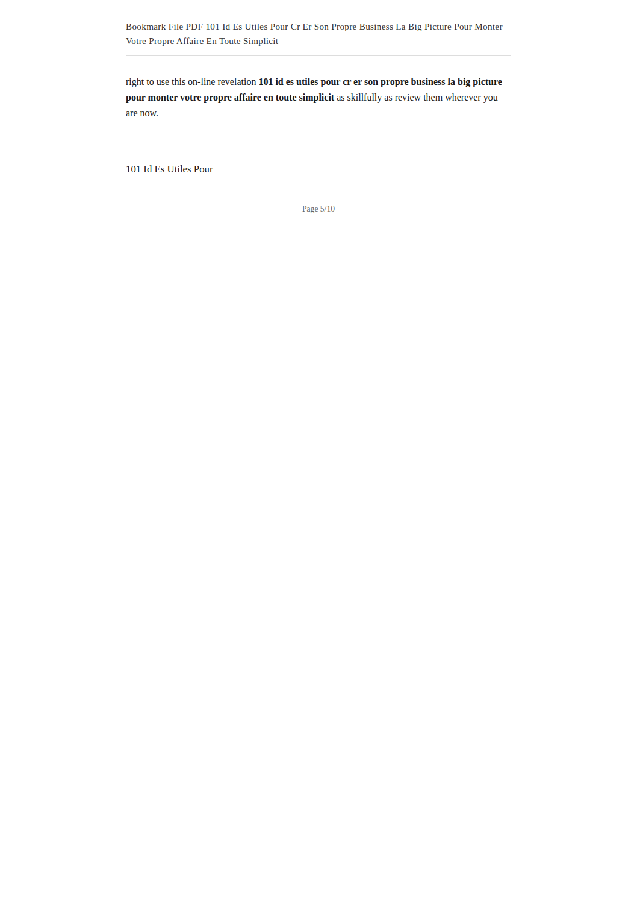Bookmark File PDF 101 Id Es Utiles Pour Cr Er Son Propre Business La Big Picture Pour Monter Votre Propre Affaire En Toute Simplicit
right to use this on-line revelation 101 id es utiles pour cr er son propre business la big picture pour monter votre propre affaire en toute simplicit as skillfully as review them wherever you are now.
101 Id Es Utiles Pour
Page 5/10